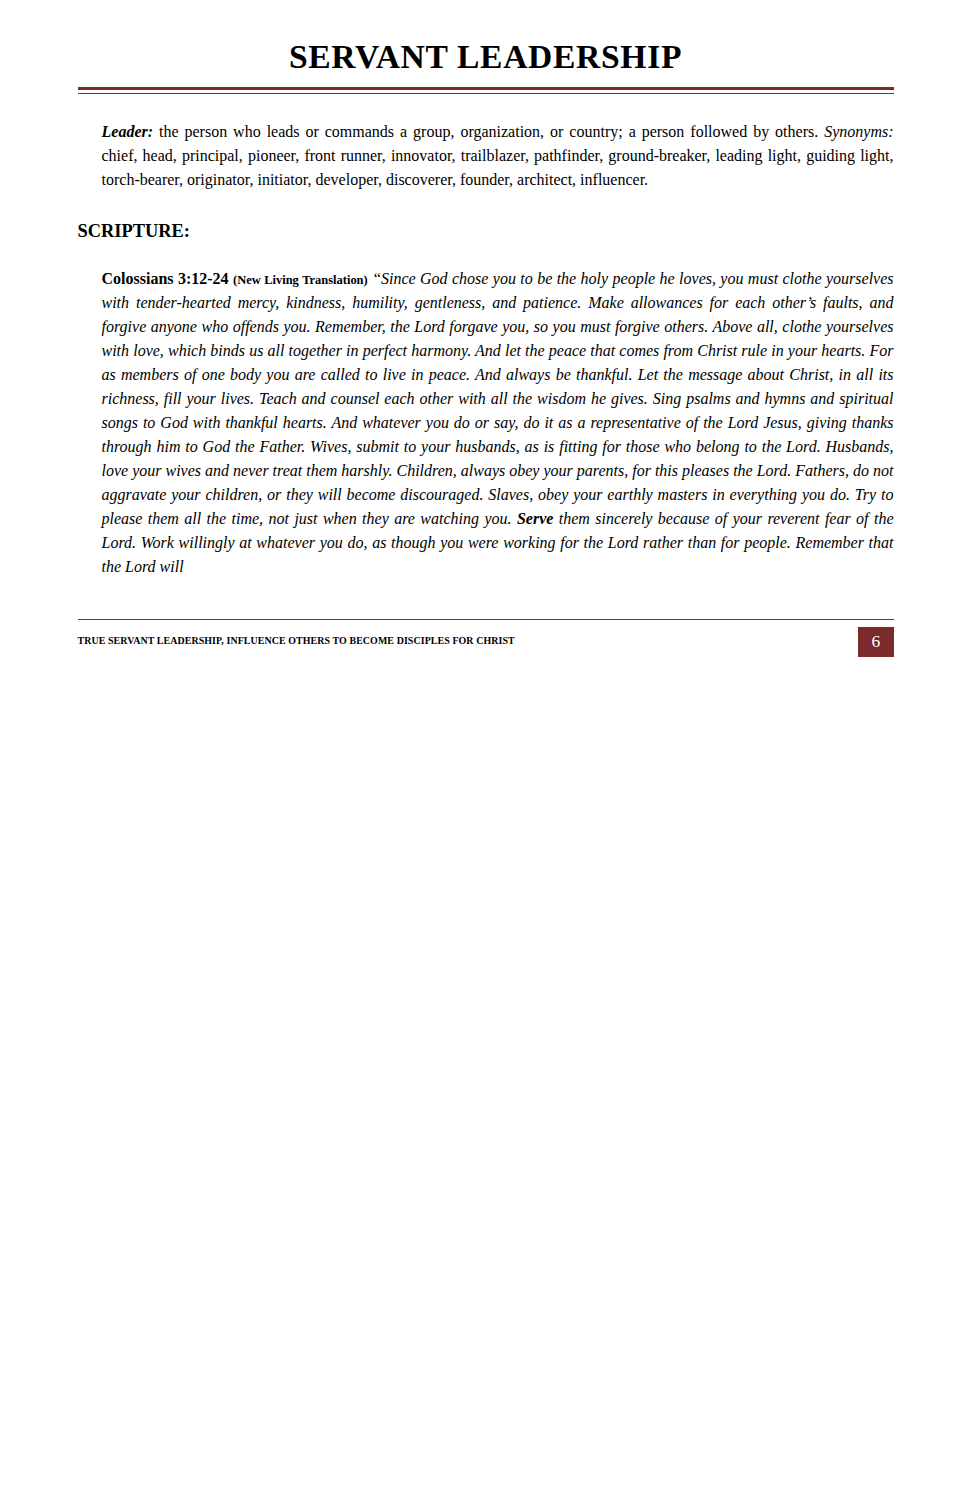SERVANT LEADERSHIP
Leader: the person who leads or commands a group, organization, or country; a person followed by others. Synonyms: chief, head, principal, pioneer, front runner, innovator, trailblazer, pathfinder, ground-breaker, leading light, guiding light, torch-bearer, originator, initiator, developer, discoverer, founder, architect, influencer.
SCRIPTURE:
Colossians 3:12-24 (New Living Translation) “Since God chose you to be the holy people he loves, you must clothe yourselves with tender-hearted mercy, kindness, humility, gentleness, and patience. Make allowances for each other’s faults, and forgive anyone who offends you. Remember, the Lord forgave you, so you must forgive others. Above all, clothe yourselves with love, which binds us all together in perfect harmony. And let the peace that comes from Christ rule in your hearts. For as members of one body you are called to live in peace. And always be thankful. Let the message about Christ, in all its richness, fill your lives. Teach and counsel each other with all the wisdom he gives. Sing psalms and hymns and spiritual songs to God with thankful hearts. And whatever you do or say, do it as a representative of the Lord Jesus, giving thanks through him to God the Father. Wives, submit to your husbands, as is fitting for those who belong to the Lord. Husbands, love your wives and never treat them harshly. Children, always obey your parents, for this pleases the Lord. Fathers, do not aggravate your children, or they will become discouraged. Slaves, obey your earthly masters in everything you do. Try to please them all the time, not just when they are watching you. Serve them sincerely because of your reverent fear of the Lord. Work willingly at whatever you do, as though you were working for the Lord rather than for people. Remember that the Lord will
TRUE SERVANT LEADERSHIP, INFLUENCE OTHERS TO BECOME DISCIPLES FOR CHRIST 6